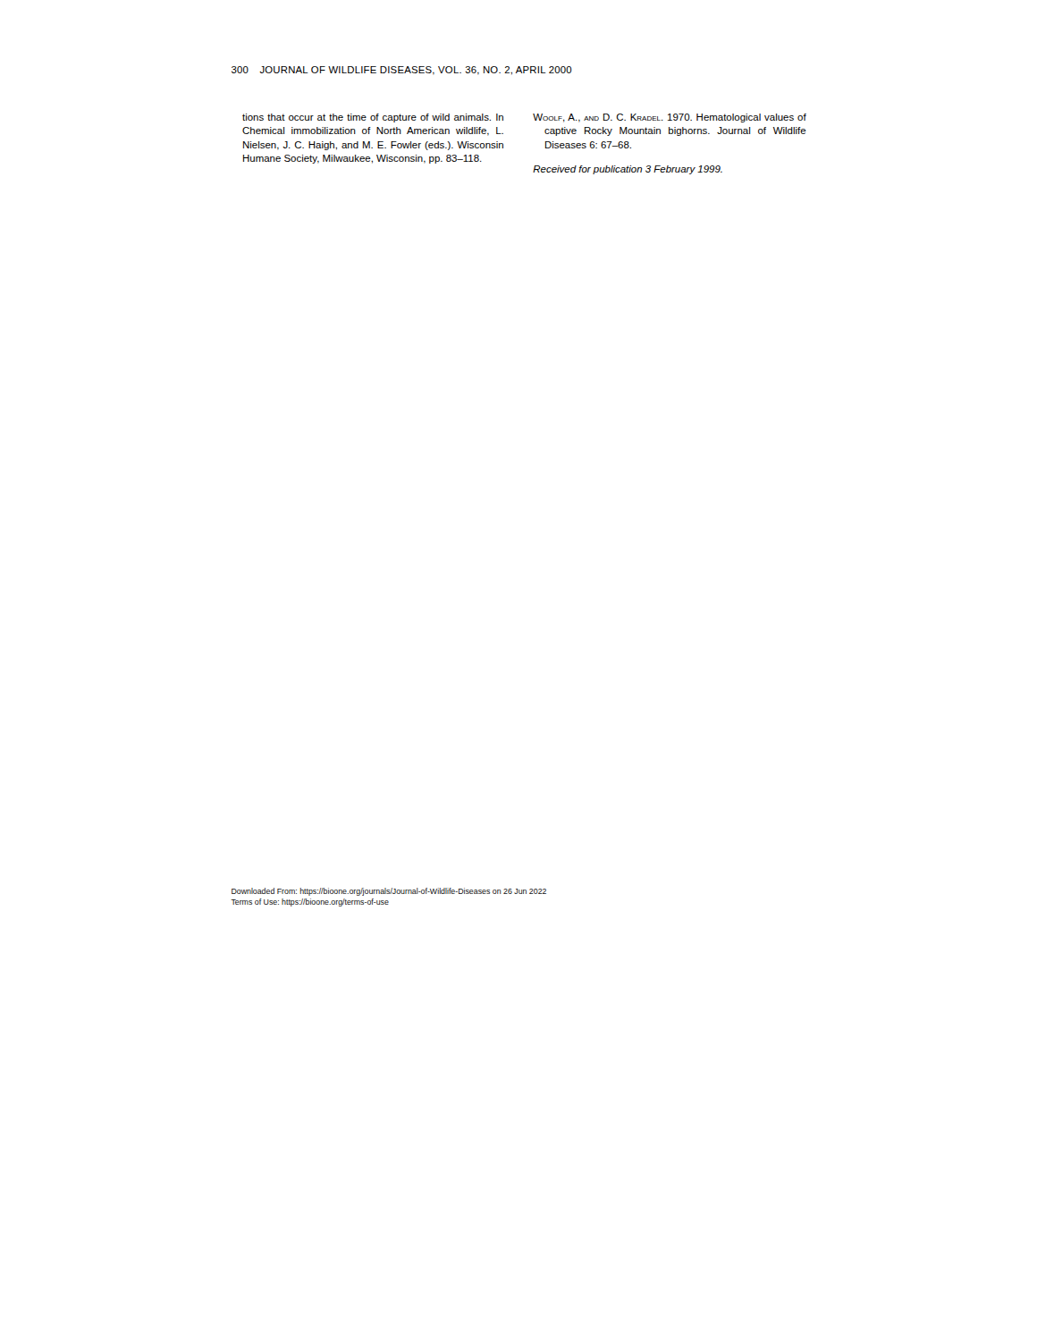300 JOURNAL OF WILDLIFE DISEASES, VOL. 36, NO. 2, APRIL 2000
tions that occur at the time of capture of wild animals. In Chemical immobilization of North American wildlife, L. Nielsen, J. C. Haigh, and M. E. Fowler (eds.). Wisconsin Humane Society, Milwaukee, Wisconsin, pp. 83–118.
Woolf, A., and D. C. Kradel. 1970. Hematological values of captive Rocky Mountain bighorns. Journal of Wildlife Diseases 6: 67–68.
Received for publication 3 February 1999.
Downloaded From: https://bioone.org/journals/Journal-of-Wildlife-Diseases on 26 Jun 2022
Terms of Use: https://bioone.org/terms-of-use